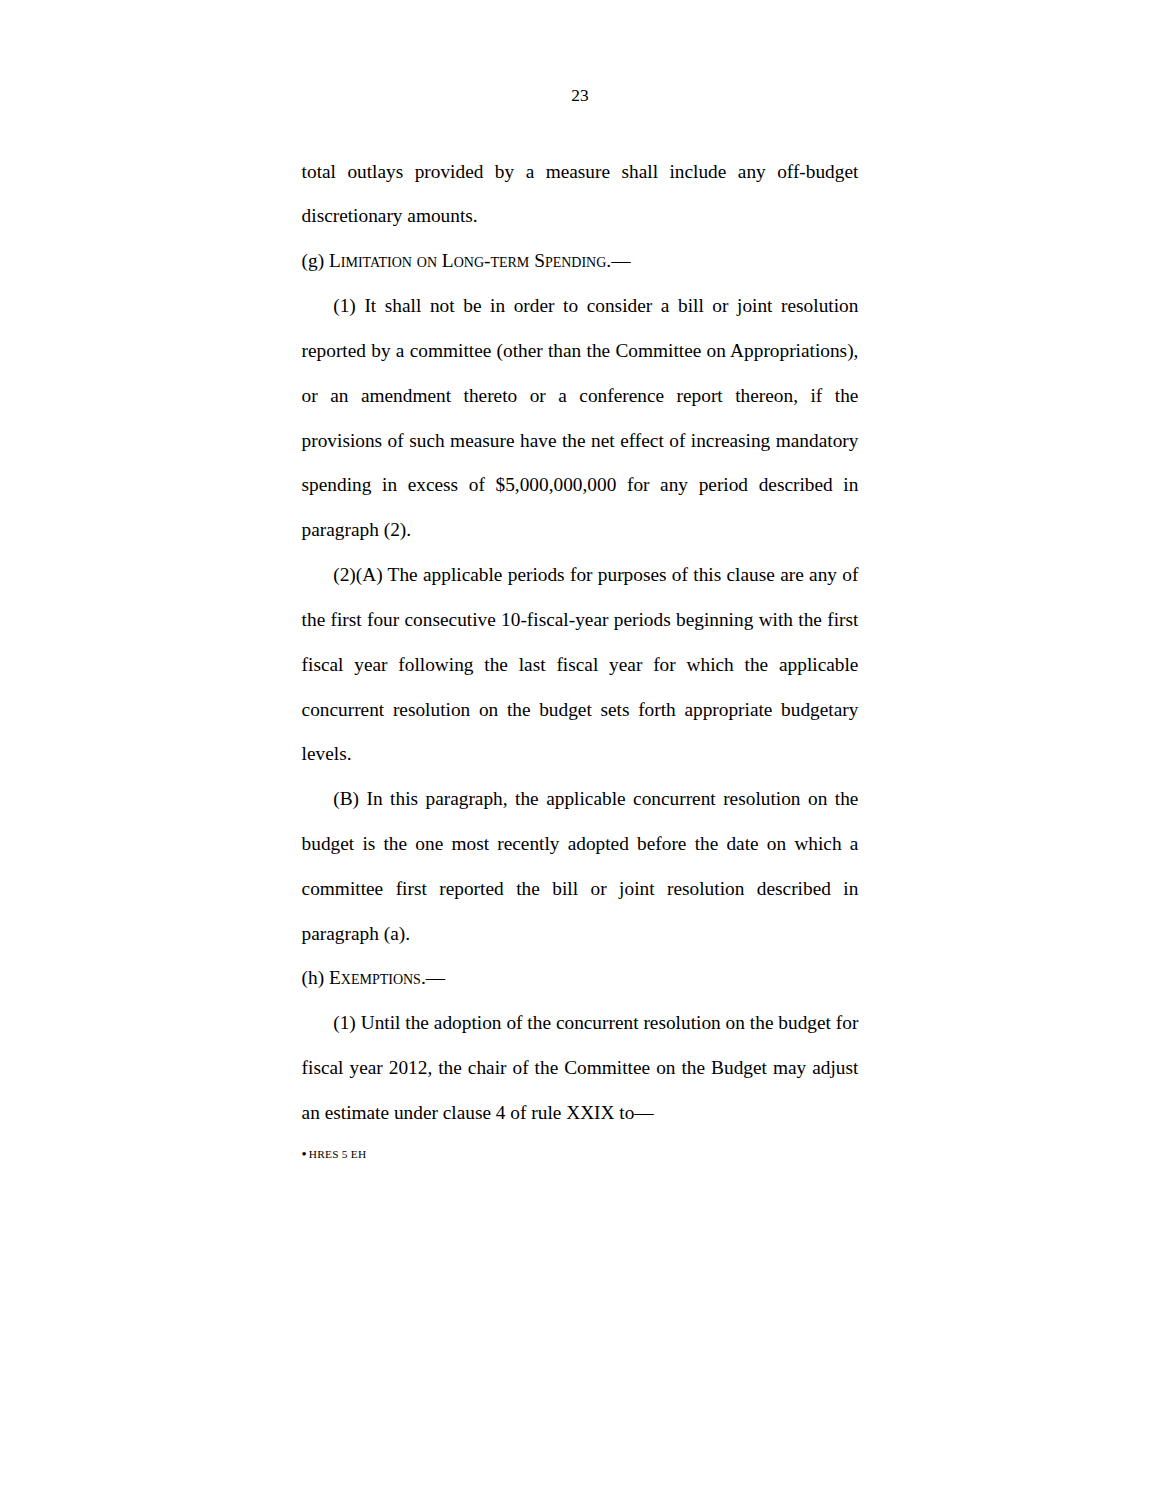23
total outlays provided by a measure shall include any off-budget discretionary amounts.
(g) Limitation on Long-term Spending.—
(1) It shall not be in order to consider a bill or joint resolution reported by a committee (other than the Committee on Appropriations), or an amendment thereto or a conference report thereon, if the provisions of such measure have the net effect of increasing mandatory spending in excess of $5,000,000,000 for any period described in paragraph (2).
(2)(A) The applicable periods for purposes of this clause are any of the first four consecutive 10-fiscal-year periods beginning with the first fiscal year following the last fiscal year for which the applicable concurrent resolution on the budget sets forth appropriate budgetary levels.
(B) In this paragraph, the applicable concurrent resolution on the budget is the one most recently adopted before the date on which a committee first reported the bill or joint resolution described in paragraph (a).
(h) Exemptions.—
(1) Until the adoption of the concurrent resolution on the budget for fiscal year 2012, the chair of the Committee on the Budget may adjust an estimate under clause 4 of rule XXIX to—
•HRES 5 EH